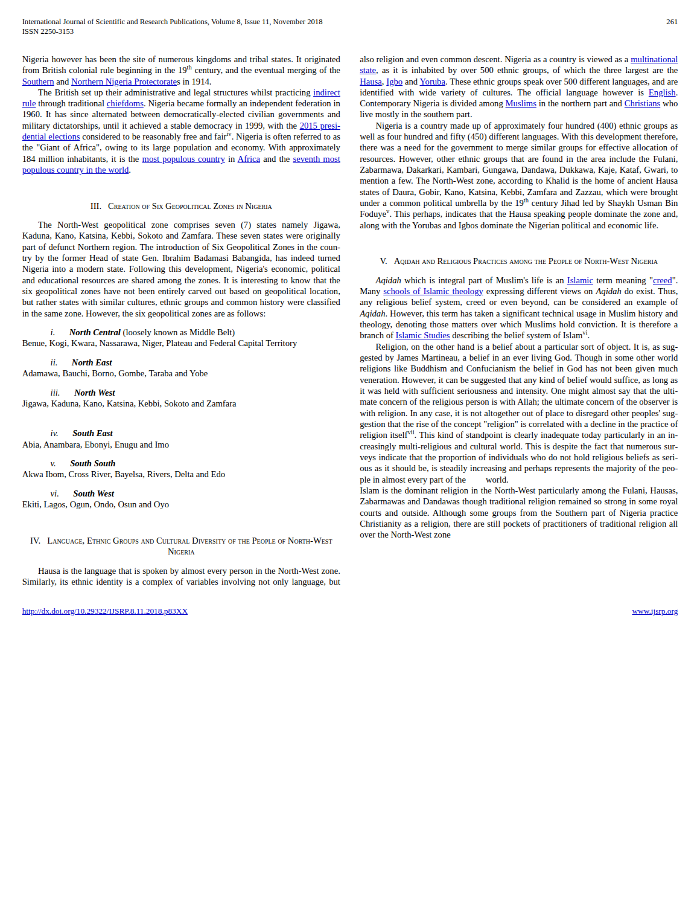International Journal of Scientific and Research Publications, Volume 8, Issue 11, November 2018
ISSN 2250-3153
261
Nigeria however has been the site of numerous kingdoms and tribal states. It originated from British colonial rule beginning in the 19th century, and the eventual merging of the Southern and Northern Nigeria Protectorates in 1914.
The British set up their administrative and legal structures whilst practicing indirect rule through traditional chiefdoms. Nigeria became formally an independent federation in 1960. It has since alternated between democratically-elected civilian governments and military dictatorships, until it achieved a stable democracy in 1999, with the 2015 presidential elections considered to be reasonably free and fairiv. Nigeria is often referred to as the "Giant of Africa", owing to its large population and economy. With approximately 184 million inhabitants, it is the most populous country in Africa and the seventh most populous country in the world.
III. Creation of Six Geopolitical Zones in Nigeria
The North-West geopolitical zone comprises seven (7) states namely Jigawa, Kaduna, Kano, Katsina, Kebbi, Sokoto and Zamfara. These seven states were originally part of defunct Northern region. The introduction of Six Geopolitical Zones in the country by the former Head of state Gen. Ibrahim Badamasi Babangida, has indeed turned Nigeria into a modern state. Following this development, Nigeria's economic, political and educational resources are shared among the zones. It is interesting to know that the six geopolitical zones have not been entirely carved out based on geopolitical location, but rather states with similar cultures, ethnic groups and common history were classified in the same zone. However, the six geopolitical zones are as follows:
i. North Central (loosely known as Middle Belt)
Benue, Kogi, Kwara, Nassarawa, Niger, Plateau and Federal Capital Territory
ii. North East
Adamawa, Bauchi, Borno, Gombe, Taraba and Yobe
iii. North West
Jigawa, Kaduna, Kano, Katsina, Kebbi, Sokoto and Zamfara
iv. South East
Abia, Anambara, Ebonyi, Enugu and Imo
v. South South
Akwa Ibom, Cross River, Bayelsa, Rivers, Delta and Edo
vi. South West
Ekiti, Lagos, Ogun, Ondo, Osun and Oyo
IV. Language, Ethnic Groups and Cultural Diversity of the People of North-West Nigeria
Hausa is the language that is spoken by almost every person in the North-West zone. Similarly, its ethnic identity is a complex of variables involving not only language, but also religion and even common descent. Nigeria as a country is viewed as a multinational state, as it is inhabited by over 500 ethnic groups, of which the three largest are the Hausa, Igbo and Yoruba. These ethnic groups speak over 500 different languages, and are identified with wide variety of cultures. The official language however is English. Contemporary Nigeria is divided among Muslims in the northern part and Christians who live mostly in the southern part.
Nigeria is a country made up of approximately four hundred (400) ethnic groups as well as four hundred and fifty (450) different languages. With this development therefore, there was a need for the government to merge similar groups for effective allocation of resources. However, other ethnic groups that are found in the area include the Fulani, Zabarmawa, Dakarkari, Kambari, Gungawa, Dandawa, Dukkawa, Kaje, Kataf, Gwari, to mention a few. The North-West zone, according to Khalid is the home of ancient Hausa states of Daura, Gobir, Kano, Katsina, Kebbi, Zamfara and Zazzau, which were brought under a common political umbrella by the 19th century Jihad led by Shaykh Usman Bin Foduyev. This perhaps, indicates that the Hausa speaking people dominate the zone and, along with the Yorubas and Igbos dominate the Nigerian political and economic life.
V. Aqidah and Religious Practices among the People of North-West Nigeria
Aqidah which is integral part of Muslim's life is an Islamic term meaning "creed". Many schools of Islamic theology expressing different views on Aqidah do exist. Thus, any religious belief system, creed or even beyond, can be considered an example of Aqidah. However, this term has taken a significant technical usage in Muslim history and theology, denoting those matters over which Muslims hold conviction. It is therefore a branch of Islamic Studies describing the belief system of Islamvi.
Religion, on the other hand is a belief about a particular sort of object. It is, as suggested by James Martineau, a belief in an ever living God. Though in some other world religions like Buddhism and Confucianism the belief in God has not been given much veneration. However, it can be suggested that any kind of belief would suffice, as long as it was held with sufficient seriousness and intensity. One might almost say that the ultimate concern of the religious person is with Allah; the ultimate concern of the observer is with religion. In any case, it is not altogether out of place to disregard other peoples' suggestion that the rise of the concept "religion" is correlated with a decline in the practice of religion itselfvii. This kind of standpoint is clearly inadequate today particularly in an increasingly multi-religious and cultural world. This is despite the fact that numerous surveys indicate that the proportion of individuals who do not hold religious beliefs as serious as it should be, is steadily increasing and perhaps represents the majority of the people in almost every part of the world.
Islam is the dominant religion in the North-West particularly among the Fulani, Hausas, Zabarmawas and Dandawas though traditional religion remained so strong in some royal courts and outside. Although some groups from the Southern part of Nigeria practice Christianity as a religion, there are still pockets of practitioners of traditional religion all over the North-West zone
http://dx.doi.org/10.29322/IJSRP.8.11.2018.p83XX
www.ijsrp.org